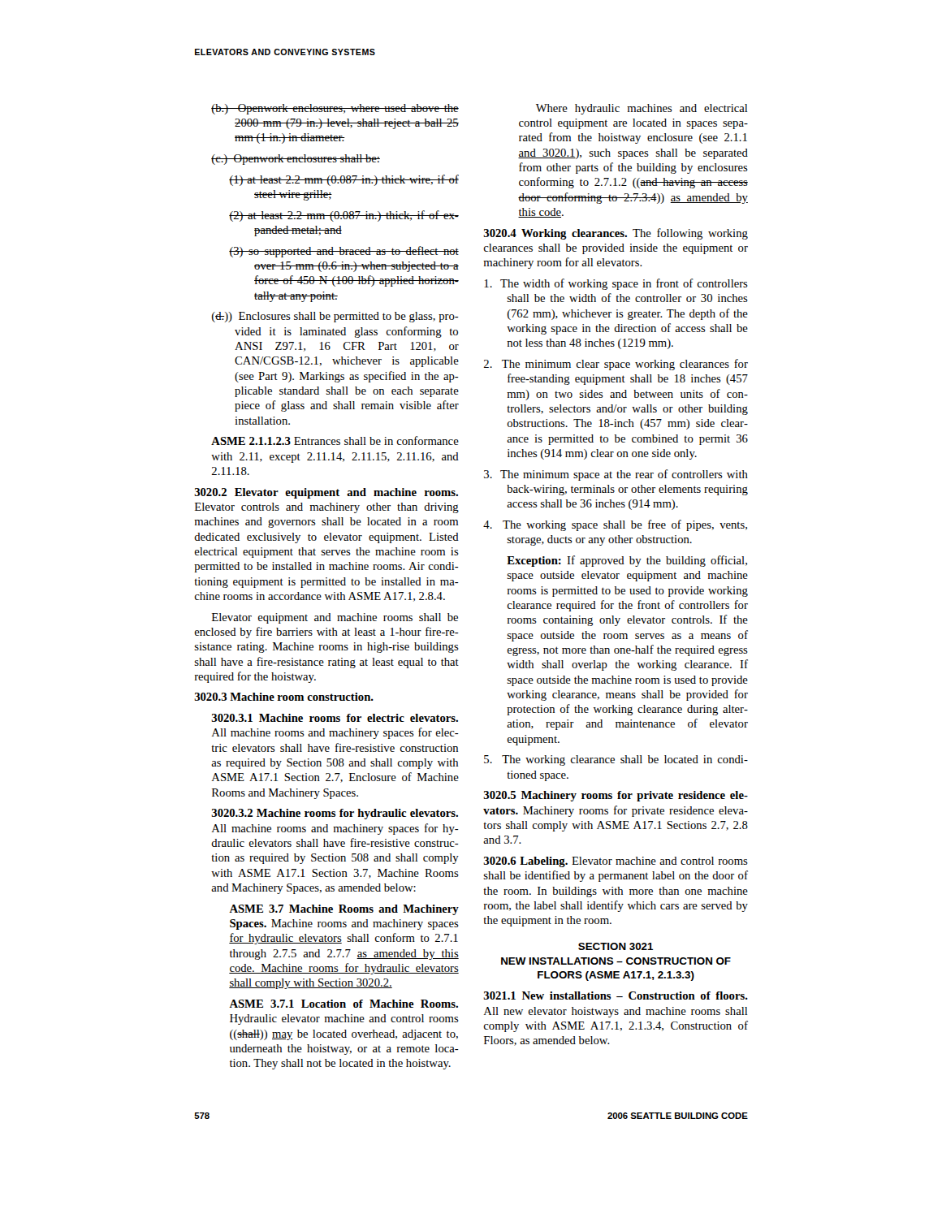ELEVATORS AND CONVEYING SYSTEMS
(b.) Openwork enclosures, where used above the 2000 mm (79 in.) level, shall reject a ball 25 mm (1 in.) in diameter.
(c.) Openwork enclosures shall be:
(1) at least 2.2 mm (0.087 in.) thick wire, if of steel wire grille;
(2) at least 2.2 mm (0.087 in.) thick, if of expanded metal; and
(3) so supported and braced as to deflect not over 15 mm (0.6 in.) when subjected to a force of 450 N (100 lbf) applied horizontally at any point.
(d.)) Enclosures shall be permitted to be glass, provided it is laminated glass conforming to ANSI Z97.1, 16 CFR Part 1201, or CAN/CGSB-12.1, whichever is applicable (see Part 9). Markings as specified in the applicable standard shall be on each separate piece of glass and shall remain visible after installation.
ASME 2.1.1.2.3 Entrances shall be in conformance with 2.11, except 2.11.14, 2.11.15, 2.11.16, and 2.11.18.
3020.2 Elevator equipment and machine rooms. Elevator controls and machinery other than driving machines and governors shall be located in a room dedicated exclusively to elevator equipment. Listed electrical equipment that serves the machine room is permitted to be installed in machine rooms. Air conditioning equipment is permitted to be installed in machine rooms in accordance with ASME A17.1, 2.8.4.
Elevator equipment and machine rooms shall be enclosed by fire barriers with at least a 1-hour fire-resistance rating. Machine rooms in high-rise buildings shall have a fire-resistance rating at least equal to that required for the hoistway.
3020.3 Machine room construction.
3020.3.1 Machine rooms for electric elevators. All machine rooms and machinery spaces for electric elevators shall have fire-resistive construction as required by Section 508 and shall comply with ASME A17.1 Section 2.7, Enclosure of Machine Rooms and Machinery Spaces.
3020.3.2 Machine rooms for hydraulic elevators. All machine rooms and machinery spaces for hydraulic elevators shall have fire-resistive construction as required by Section 508 and shall comply with ASME A17.1 Section 3.7, Machine Rooms and Machinery Spaces, as amended below:
ASME 3.7 Machine Rooms and Machinery Spaces. Machine rooms and machinery spaces for hydraulic elevators shall conform to 2.7.1 through 2.7.5 and 2.7.7 as amended by this code. Machine rooms for hydraulic elevators shall comply with Section 3020.2.
ASME 3.7.1 Location of Machine Rooms. Hydraulic elevator machine and control rooms ((shall)) may be located overhead, adjacent to, underneath the hoistway, or at a remote location. They shall not be located in the hoistway.
Where hydraulic machines and electrical control equipment are located in spaces separated from the hoistway enclosure (see 2.1.1 and 3020.1), such spaces shall be separated from other parts of the building by enclosures conforming to 2.7.1.2 ((and having an access door conforming to 2.7.3.4)) as amended by this code.
3020.4 Working clearances. The following working clearances shall be provided inside the equipment or machinery room for all elevators.
1. The width of working space in front of controllers shall be the width of the controller or 30 inches (762 mm), whichever is greater. The depth of the working space in the direction of access shall be not less than 48 inches (1219 mm).
2. The minimum clear space working clearances for free-standing equipment shall be 18 inches (457 mm) on two sides and between units of controllers, selectors and/or walls or other building obstructions. The 18-inch (457 mm) side clearance is permitted to be combined to permit 36 inches (914 mm) clear on one side only.
3. The minimum space at the rear of controllers with back-wiring, terminals or other elements requiring access shall be 36 inches (914 mm).
4. The working space shall be free of pipes, vents, storage, ducts or any other obstruction.
Exception: If approved by the building official, space outside elevator equipment and machine rooms is permitted to be used to provide working clearance required for the front of controllers for rooms containing only elevator controls. If the space outside the room serves as a means of egress, not more than one-half the required egress width shall overlap the working clearance. If space outside the machine room is used to provide working clearance, means shall be provided for protection of the working clearance during alteration, repair and maintenance of elevator equipment.
5. The working clearance shall be located in conditioned space.
3020.5 Machinery rooms for private residence elevators. Machinery rooms for private residence elevators shall comply with ASME A17.1 Sections 2.7, 2.8 and 3.7.
3020.6 Labeling. Elevator machine and control rooms shall be identified by a permanent label on the door of the room. In buildings with more than one machine room, the label shall identify which cars are served by the equipment in the room.
SECTION 3021
NEW INSTALLATIONS – CONSTRUCTION OF
FLOORS (ASME A17.1, 2.1.3.3)
3021.1 New installations – Construction of floors. All new elevator hoistways and machine rooms shall comply with ASME A17.1, 2.1.3.4, Construction of Floors, as amended below.
578 2006 SEATTLE BUILDING CODE